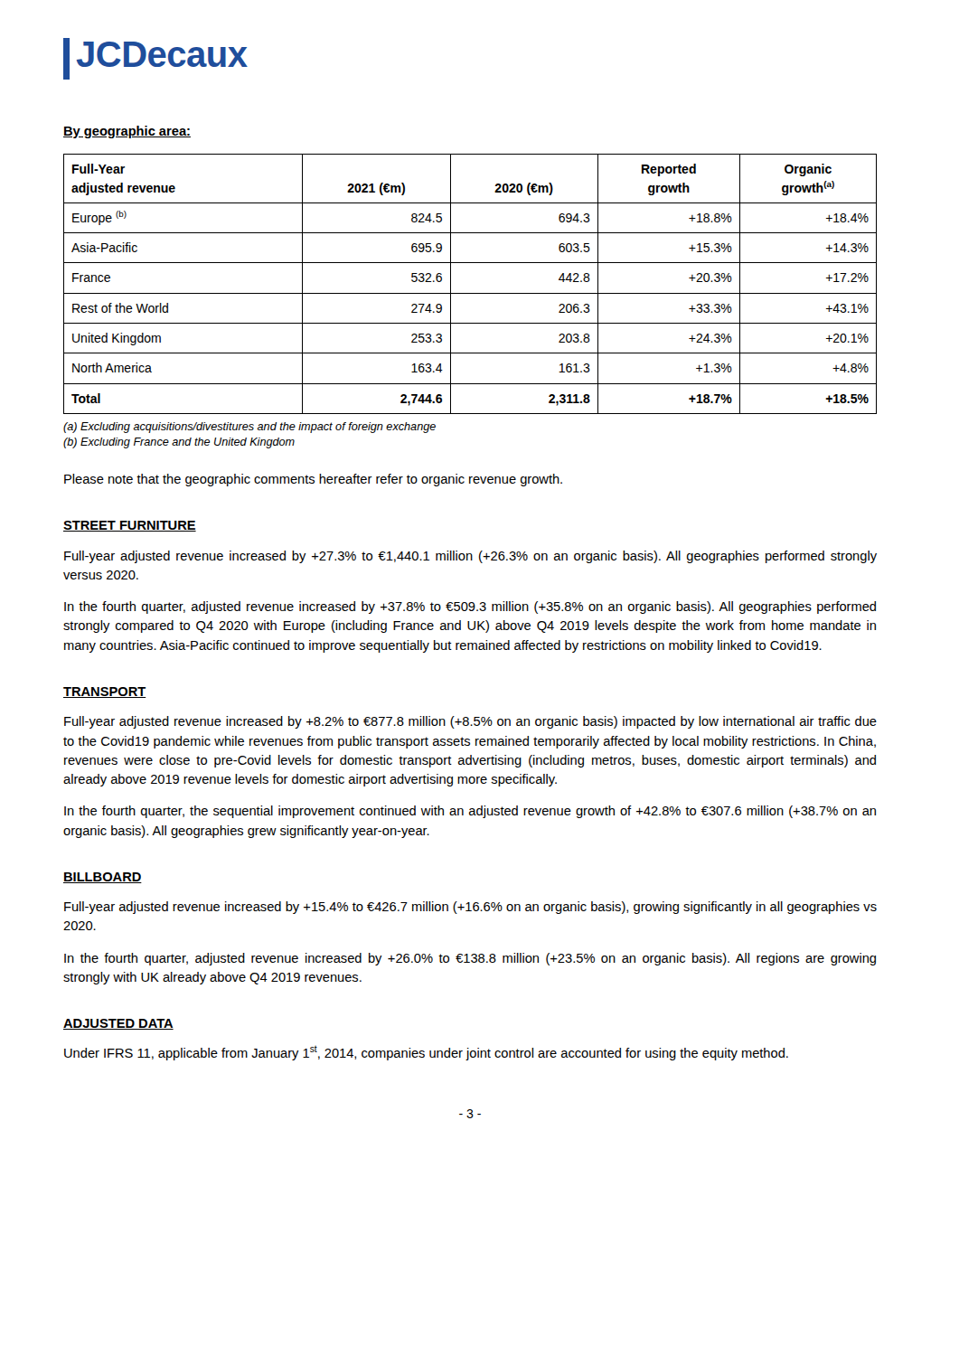JCDecaux
By geographic area:
| Full-Year adjusted revenue | 2021 (€m) | 2020 (€m) | Reported growth | Organic growth (a) |
| --- | --- | --- | --- | --- |
| Europe (b) | 824.5 | 694.3 | +18.8% | +18.4% |
| Asia-Pacific | 695.9 | 603.5 | +15.3% | +14.3% |
| France | 532.6 | 442.8 | +20.3% | +17.2% |
| Rest of the World | 274.9 | 206.3 | +33.3% | +43.1% |
| United Kingdom | 253.3 | 203.8 | +24.3% | +20.1% |
| North America | 163.4 | 161.3 | +1.3% | +4.8% |
| Total | 2,744.6 | 2,311.8 | +18.7% | +18.5% |
(a) Excluding acquisitions/divestitures and the impact of foreign exchange
(b) Excluding France and the United Kingdom
Please note that the geographic comments hereafter refer to organic revenue growth.
STREET FURNITURE
Full-year adjusted revenue increased by +27.3% to €1,440.1 million (+26.3% on an organic basis). All geographies performed strongly versus 2020.
In the fourth quarter, adjusted revenue increased by +37.8% to €509.3 million (+35.8% on an organic basis). All geographies performed strongly compared to Q4 2020 with Europe (including France and UK) above Q4 2019 levels despite the work from home mandate in many countries. Asia-Pacific continued to improve sequentially but remained affected by restrictions on mobility linked to Covid19.
TRANSPORT
Full-year adjusted revenue increased by +8.2% to €877.8 million (+8.5% on an organic basis) impacted by low international air traffic due to the Covid19 pandemic while revenues from public transport assets remained temporarily affected by local mobility restrictions. In China, revenues were close to pre-Covid levels for domestic transport advertising (including metros, buses, domestic airport terminals) and already above 2019 revenue levels for domestic airport advertising more specifically.
In the fourth quarter, the sequential improvement continued with an adjusted revenue growth of +42.8% to €307.6 million (+38.7% on an organic basis). All geographies grew significantly year-on-year.
BILLBOARD
Full-year adjusted revenue increased by +15.4% to €426.7 million (+16.6% on an organic basis), growing significantly in all geographies vs 2020.
In the fourth quarter, adjusted revenue increased by +26.0% to €138.8 million (+23.5% on an organic basis). All regions are growing strongly with UK already above Q4 2019 revenues.
ADJUSTED DATA
Under IFRS 11, applicable from January 1st, 2014, companies under joint control are accounted for using the equity method.
- 3 -